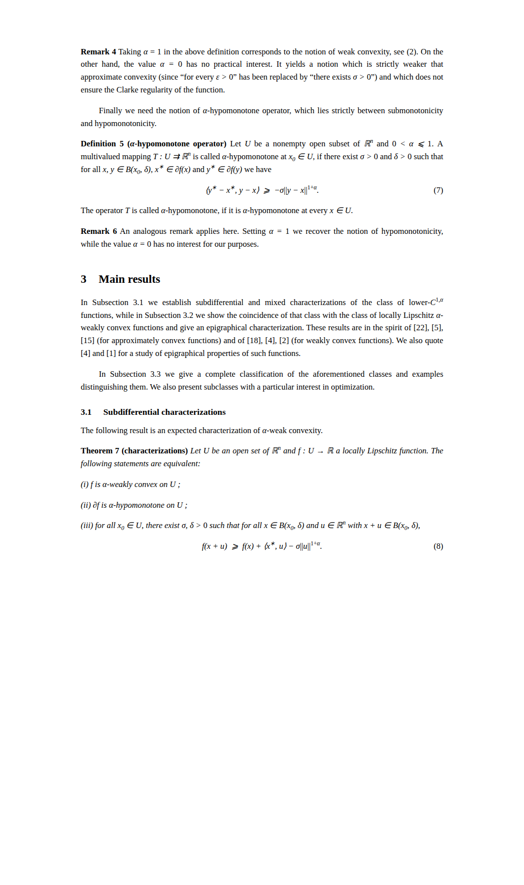Remark 4 Taking α = 1 in the above definition corresponds to the notion of weak convexity, see (2). On the other hand, the value α = 0 has no practical interest. It yields a notion which is strictly weaker that approximate convexity (since “for every ε > 0” has been replaced by “there exists σ > 0”) and which does not ensure the Clarke regularity of the function.
Finally we need the notion of α-hypomonotone operator, which lies strictly between submonotonicity and hypomonotonicity.
Definition 5 (α-hypomonotone operator) Let U be a nonempty open subset of ℝn and 0 < α ⩽ 1. A multivalued mapping T : U ⇉ ℝn is called α-hypomonotone at x0 ∈ U, if there exist σ > 0 and δ > 0 such that for all x, y ∈ B(x0, δ), x∗ ∈ ∂f(x) and y∗ ∈ ∂f(y) we have
⟨y∗ − x∗, y − x⟩ ⩾ −σ||y − x||1+α. (7)
The operator T is called α-hypomonotone, if it is α-hypomonotone at every x ∈ U.
Remark 6 An analogous remark applies here. Setting α = 1 we recover the notion of hypomonotonicity, while the value α = 0 has no interest for our purposes.
3 Main results
In Subsection 3.1 we establish subdifferential and mixed characterizations of the class of lower-C1,α functions, while in Subsection 3.2 we show the coincidence of that class with the class of locally Lipschitz α-weakly convex functions and give an epigraphical characterization. These results are in the spirit of [22], [5], [15] (for approximately convex functions) and of [18], [4], [2] (for weakly convex functions). We also quote [4] and [1] for a study of epigraphical properties of such functions.
In Subsection 3.3 we give a complete classification of the aforementioned classes and examples distinguishing them. We also present subclasses with a particular interest in optimization.
3.1 Subdifferential characterizations
The following result is an expected characterization of α-weak convexity.
Theorem 7 (characterizations) Let U be an open set of ℝn and f : U → ℝ a locally Lipschitz function. The following statements are equivalent:
(i) f is α-weakly convex on U ;
(ii) ∂f is α-hypomonotone on U ;
(iii) for all x0 ∈ U, there exist σ, δ > 0 such that for all x ∈ B(x0, δ) and u ∈ ℝn with x + u ∈ B(x0, δ),
f(x + u) ⩾ f(x) + ⟨x∗, u⟩ − σ||u||1+α. (8)
4